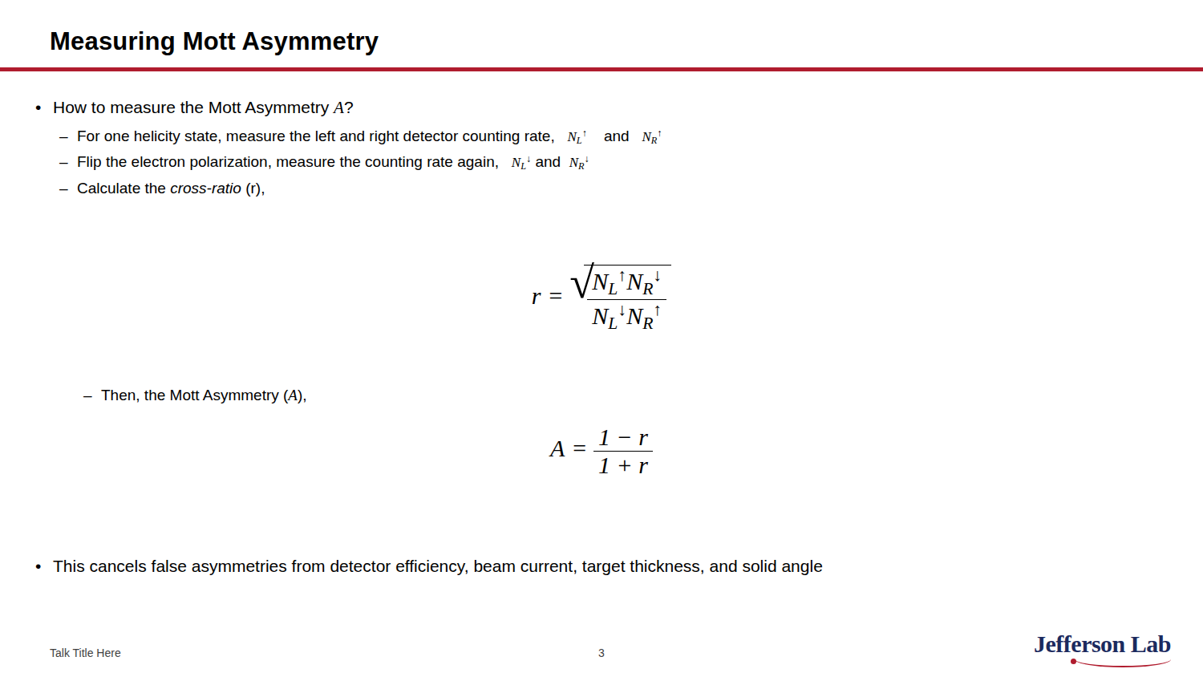Measuring Mott Asymmetry
How to measure the Mott Asymmetry A?
For one helicity state, measure the left and right detector counting rate, NL↑ and NR↑
Flip the electron polarization, measure the counting rate again, NL↓ and NR↓
Calculate the cross-ratio (r),
r= NL↑NR↓ NL↓NR↑
Then, the Mott Asymmetry (A),
A= 1 − r 1 + r
This cancels false asymmetries from detector efficiency, beam current, target thickness, and solid angle
Talk Title Here
3
Jefferson Lab